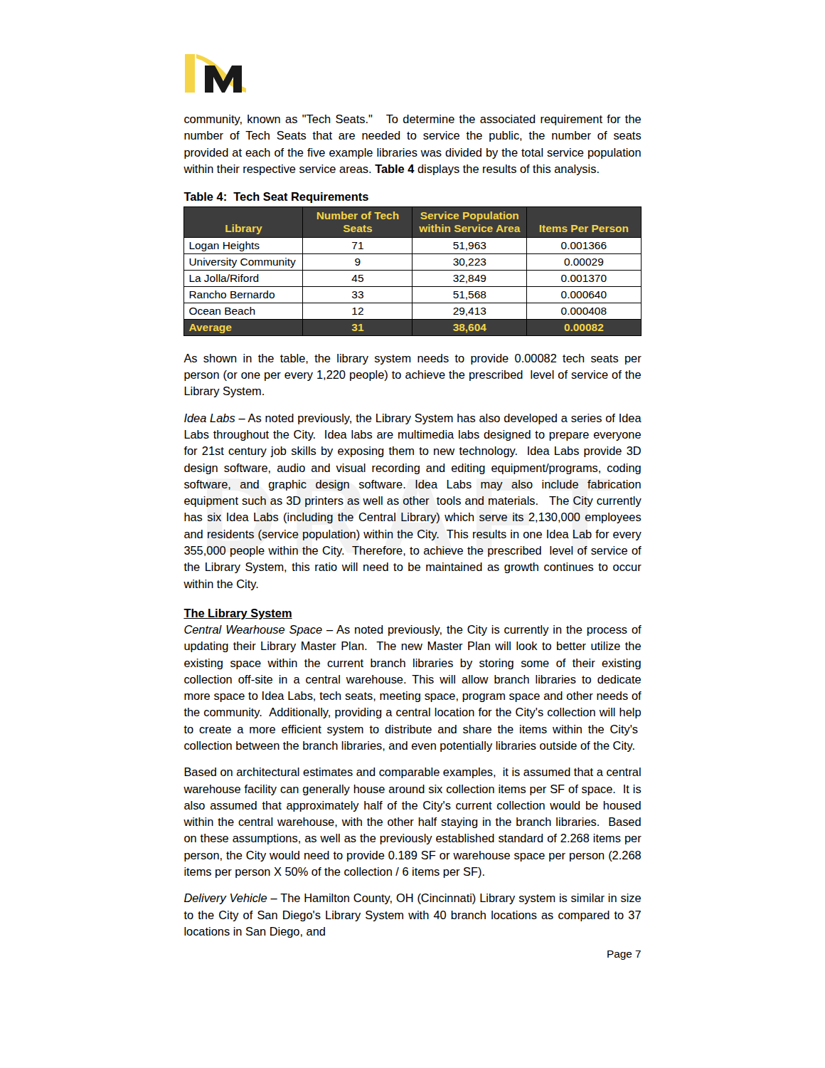DRAFT
community, known as "Tech Seats." To determine the associated requirement for the number of Tech Seats that are needed to service the public, the number of seats provided at each of the five example libraries was divided by the total service population within their respective service areas. Table 4 displays the results of this analysis.
Table 4: Tech Seat Requirements
| Library | Number of Tech Seats | Service Population within Service Area | Items Per Person |
| --- | --- | --- | --- |
| Logan Heights | 71 | 51,963 | 0.001366 |
| University Community | 9 | 30,223 | 0.00029 |
| La Jolla/Riford | 45 | 32,849 | 0.001370 |
| Rancho Bernardo | 33 | 51,568 | 0.000640 |
| Ocean Beach | 12 | 29,413 | 0.000408 |
| Average | 31 | 38,604 | 0.00082 |
As shown in the table, the library system needs to provide 0.00082 tech seats per person (or one per every 1,220 people) to achieve the prescribed level of service of the Library System.
Idea Labs – As noted previously, the Library System has also developed a series of Idea Labs throughout the City. Idea labs are multimedia labs designed to prepare everyone for 21st century job skills by exposing them to new technology. Idea Labs provide 3D design software, audio and visual recording and editing equipment/programs, coding software, and graphic design software. Idea Labs may also include fabrication equipment such as 3D printers as well as other tools and materials. The City currently has six Idea Labs (including the Central Library) which serve its 2,130,000 employees and residents (service population) within the City. This results in one Idea Lab for every 355,000 people within the City. Therefore, to achieve the prescribed level of service of the Library System, this ratio will need to be maintained as growth continues to occur within the City.
The Library System
Central Wearhouse Space – As noted previously, the City is currently in the process of updating their Library Master Plan. The new Master Plan will look to better utilize the existing space within the current branch libraries by storing some of their existing collection off-site in a central warehouse. This will allow branch libraries to dedicate more space to Idea Labs, tech seats, meeting space, program space and other needs of the community. Additionally, providing a central location for the City's collection will help to create a more efficient system to distribute and share the items within the City's collection between the branch libraries, and even potentially libraries outside of the City.
Based on architectural estimates and comparable examples, it is assumed that a central warehouse facility can generally house around six collection items per SF of space. It is also assumed that approximately half of the City's current collection would be housed within the central warehouse, with the other half staying in the branch libraries. Based on these assumptions, as well as the previously established standard of 2.268 items per person, the City would need to provide 0.189 SF or warehouse space per person (2.268 items per person X 50% of the collection / 6 items per SF).
Delivery Vehicle – The Hamilton County, OH (Cincinnati) Library system is similar in size to the City of San Diego's Library System with 40 branch locations as compared to 37 locations in San Diego, and
Page 7